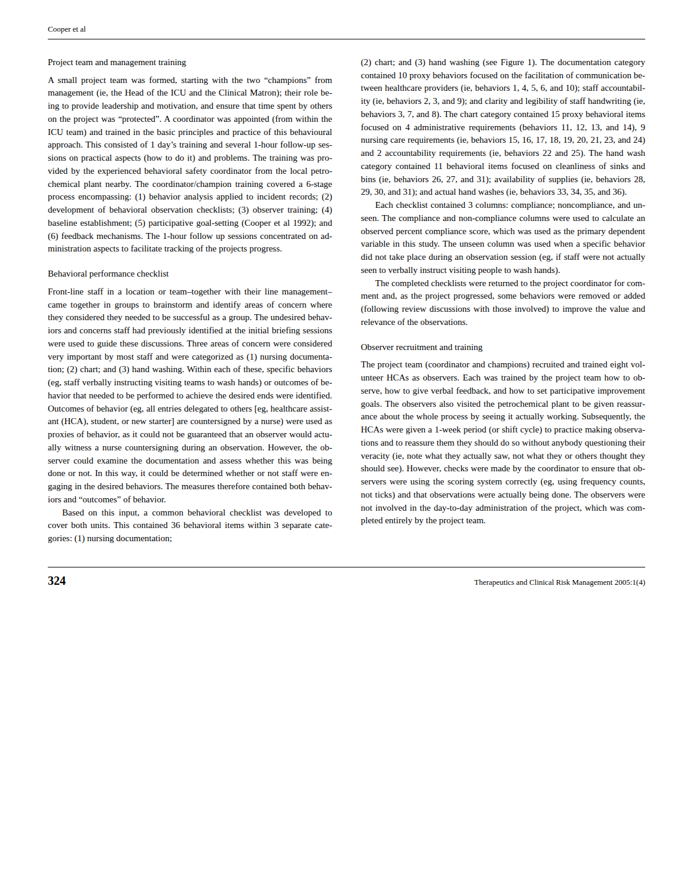Cooper et al
Project team and management training
A small project team was formed, starting with the two “champions” from management (ie, the Head of the ICU and the Clinical Matron); their role being to provide leadership and motivation, and ensure that time spent by others on the project was “protected”. A coordinator was appointed (from within the ICU team) and trained in the basic principles and practice of this behavioural approach. This consisted of 1 day’s training and several 1-hour follow-up sessions on practical aspects (how to do it) and problems. The training was provided by the experienced behavioral safety coordinator from the local petrochemical plant nearby. The coordinator/champion training covered a 6-stage process encompassing: (1) behavior analysis applied to incident records; (2) development of behavioral observation checklists; (3) observer training; (4) baseline establishment; (5) participative goal-setting (Cooper et al 1992); and (6) feedback mechanisms. The 1-hour follow up sessions concentrated on administration aspects to facilitate tracking of the projects progress.
Behavioral performance checklist
Front-line staff in a location or team–together with their line management–came together in groups to brainstorm and identify areas of concern where they considered they needed to be successful as a group. The undesired behaviors and concerns staff had previously identified at the initial briefing sessions were used to guide these discussions. Three areas of concern were considered very important by most staff and were categorized as (1) nursing documentation; (2) chart; and (3) hand washing. Within each of these, specific behaviors (eg, staff verbally instructing visiting teams to wash hands) or outcomes of behavior that needed to be performed to achieve the desired ends were identified. Outcomes of behavior (eg, all entries delegated to others [eg, healthcare assistant (HCA), student, or new starter] are countersigned by a nurse) were used as proxies of behavior, as it could not be guaranteed that an observer would actually witness a nurse countersigning during an observation. However, the observer could examine the documentation and assess whether this was being done or not. In this way, it could be determined whether or not staff were engaging in the desired behaviors. The measures therefore contained both behaviors and “outcomes” of behavior.
Based on this input, a common behavioral checklist was developed to cover both units. This contained 36 behavioral items within 3 separate categories: (1) nursing documentation;
(2) chart; and (3) hand washing (see Figure 1). The documentation category contained 10 proxy behaviors focused on the facilitation of communication between healthcare providers (ie, behaviors 1, 4, 5, 6, and 10); staff accountability (ie, behaviors 2, 3, and 9); and clarity and legibility of staff handwriting (ie, behaviors 3, 7, and 8). The chart category contained 15 proxy behavioral items focused on 4 administrative requirements (behaviors 11, 12, 13, and 14), 9 nursing care requirements (ie, behaviors 15, 16, 17, 18, 19, 20, 21, 23, and 24) and 2 accountability requirements (ie, behaviors 22 and 25). The hand wash category contained 11 behavioral items focused on cleanliness of sinks and bins (ie, behaviors 26, 27, and 31); availability of supplies (ie, behaviors 28, 29, 30, and 31); and actual hand washes (ie, behaviors 33, 34, 35, and 36).
Each checklist contained 3 columns: compliance; noncompliance, and unseen. The compliance and non-compliance columns were used to calculate an observed percent compliance score, which was used as the primary dependent variable in this study. The unseen column was used when a specific behavior did not take place during an observation session (eg, if staff were not actually seen to verbally instruct visiting people to wash hands).
The completed checklists were returned to the project coordinator for comment and, as the project progressed, some behaviors were removed or added (following review discussions with those involved) to improve the value and relevance of the observations.
Observer recruitment and training
The project team (coordinator and champions) recruited and trained eight volunteer HCAs as observers. Each was trained by the project team how to observe, how to give verbal feedback, and how to set participative improvement goals. The observers also visited the petrochemical plant to be given reassurance about the whole process by seeing it actually working. Subsequently, the HCAs were given a 1-week period (or shift cycle) to practice making observations and to reassure them they should do so without anybody questioning their veracity (ie, note what they actually saw, not what they or others thought they should see). However, checks were made by the coordinator to ensure that observers were using the scoring system correctly (eg, using frequency counts, not ticks) and that observations were actually being done. The observers were not involved in the day-to-day administration of the project, which was completed entirely by the project team.
324
Therapeutics and Clinical Risk Management 2005:1(4)